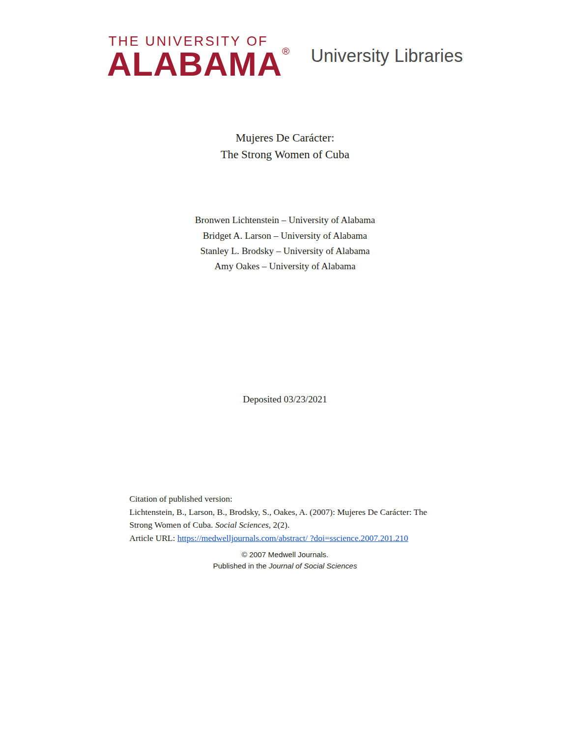THE UNIVERSITY OF
ALABAMA®
University Libraries
Mujeres De Carácter:
The Strong Women of Cuba
Bronwen Lichtenstein – University of Alabama
Bridget A. Larson – University of Alabama
Stanley L. Brodsky – University of Alabama
Amy Oakes – University of Alabama
Deposited 03/23/2021
Citation of published version:
Lichtenstein, B., Larson, B., Brodsky, S., Oakes, A. (2007): Mujeres De Carácter: The Strong Women of Cuba. Social Sciences, 2(2).
Article URL: https://medwelljournals.com/abstract/ ?doi=sscience.2007.201.210
© 2007 Medwell Journals.
Published in the Journal of Social Sciences